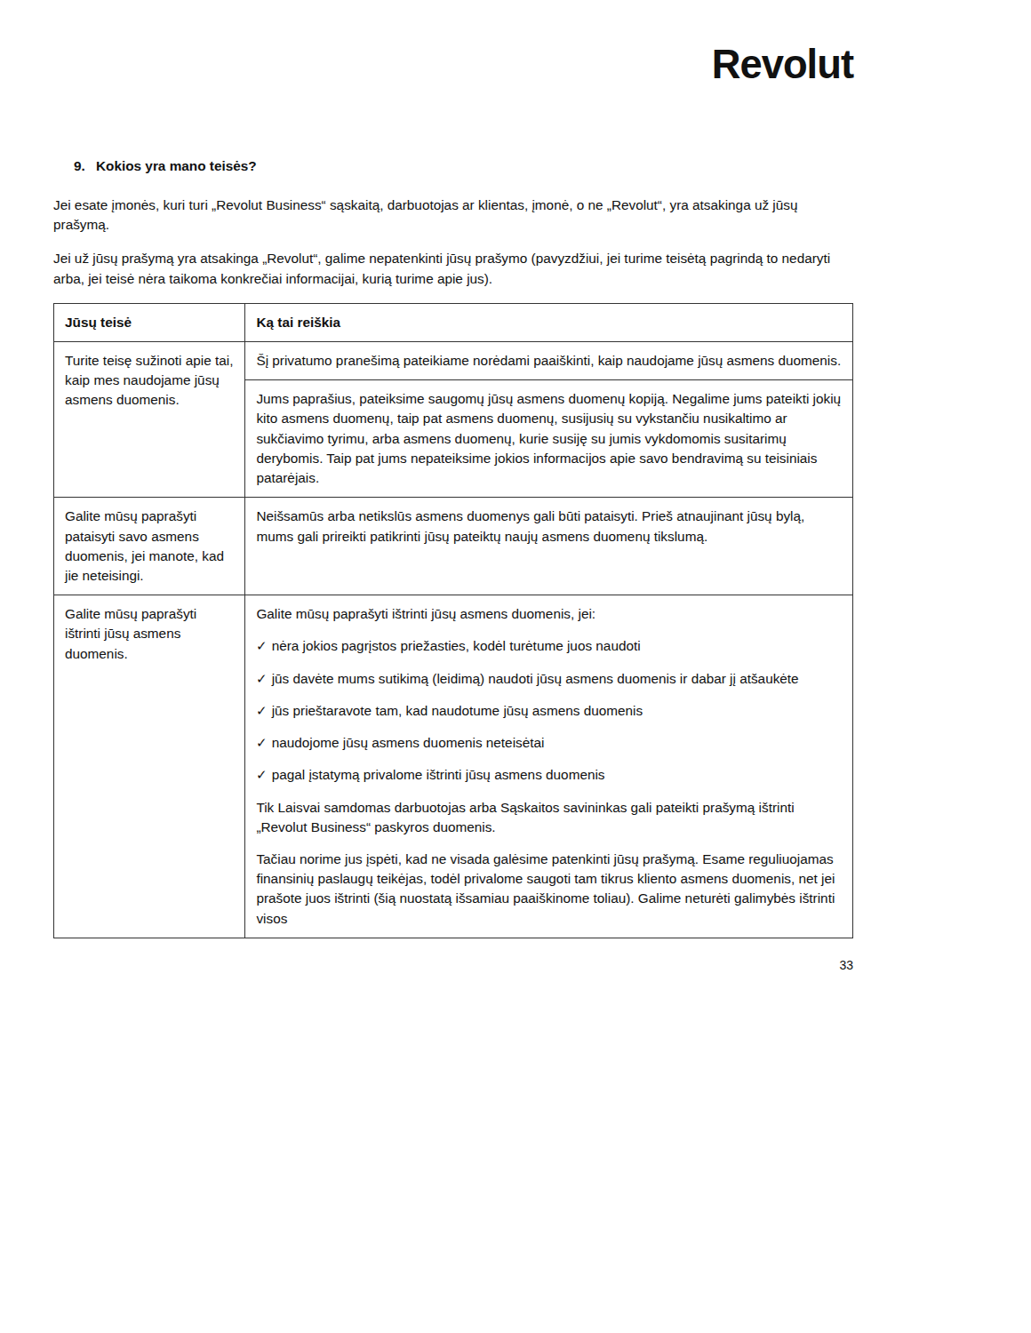Revolut
Kokios yra mano teisės?
Jei esate įmonės, kuri turi „Revolut Business“ sąskaitą, darbuotojas ar klientas, įmonė, o ne „Revolut“, yra atsakinga už jūsų prašymą.
Jei už jūsų prašymą yra atsakinga „Revolut“, galime nepatenkinti jūsų prašymo (pavyzdžiui, jei turime teisėtą pagrindą to nedaryti arba, jei teisė nėra taikoma konkrečiai informacijai, kurią turime apie jus).
| Jūsų teisė | Ką tai reiškia |
| --- | --- |
| Turite teisę sužinoti apie tai, kaip mes naudojame jūsų asmens duomenis. | Šį privatumo pranešimą pateikiame norėdami paaiškinti, kaip naudojame jūsų asmens duomenis. |
| Jums paprašius, pateiksime saugomų jūsų asmens duomenų kopiją. Negalime jums pateikti jokių kito asmens duomenų, taip pat asmens duomenų, susijusių su vykstančiu nusikaltimo ar sukčiavimo tyrimu, arba asmens duomenų, kurie susiję su jumis vykdomomis susitarimų derybomis. Taip pat jums nepateiksime jokios informacijos apie savo bendravimą su teisiniais patarėjais. |
| Galite mūsų paprašyti pataisyti savo asmens duomenis, jei manote, kad jie neteisingi. | Neišsamūs arba netikslūs asmens duomenys gali būti pataisyti. Prieš atnaujinant jūsų bylą, mums gali prireikti patikrinti jūsų pateiktų naujų asmens duomenų tikslumą. |
| Galite mūsų paprašyti ištrinti jūsų asmens duomenis. | Galite mūsų paprašyti ištrinti jūsų asmens duomenis, jei: ✓ nėra jokios pagrįstos priežasties, kodėl turėtume juos naudoti ✓ jūs davėte mums sutikimą (leidimą) naudoti jūsų asmens duomenis ir dabar jį atšaukėte ✓ jūs prieštaravote tam, kad naudotume jūsų asmens duomenis ✓ naudojome jūsų asmens duomenis neteisėtai ✓ pagal įstatymą privalome ištrinti jūsų asmens duomenis Tik Laisvai samdomas darbuotojas arba Sąskaitos savininkas gali pateikti prašymą ištrinti „Revolut Business“ paskyros duomenis. Tačiau norime jus įspėti, kad ne visada galėsime patenkinti jūsų prašymą. Esame reguliuojamas finansinių paslaugų teikėjas, todėl privalome saugoti tam tikrus kliento asmens duomenis, net jei prašote juos ištrinti (šią nuostatą išsamiau paaiškinome toliau). Galime neturėti galimybės ištrinti visos |
33